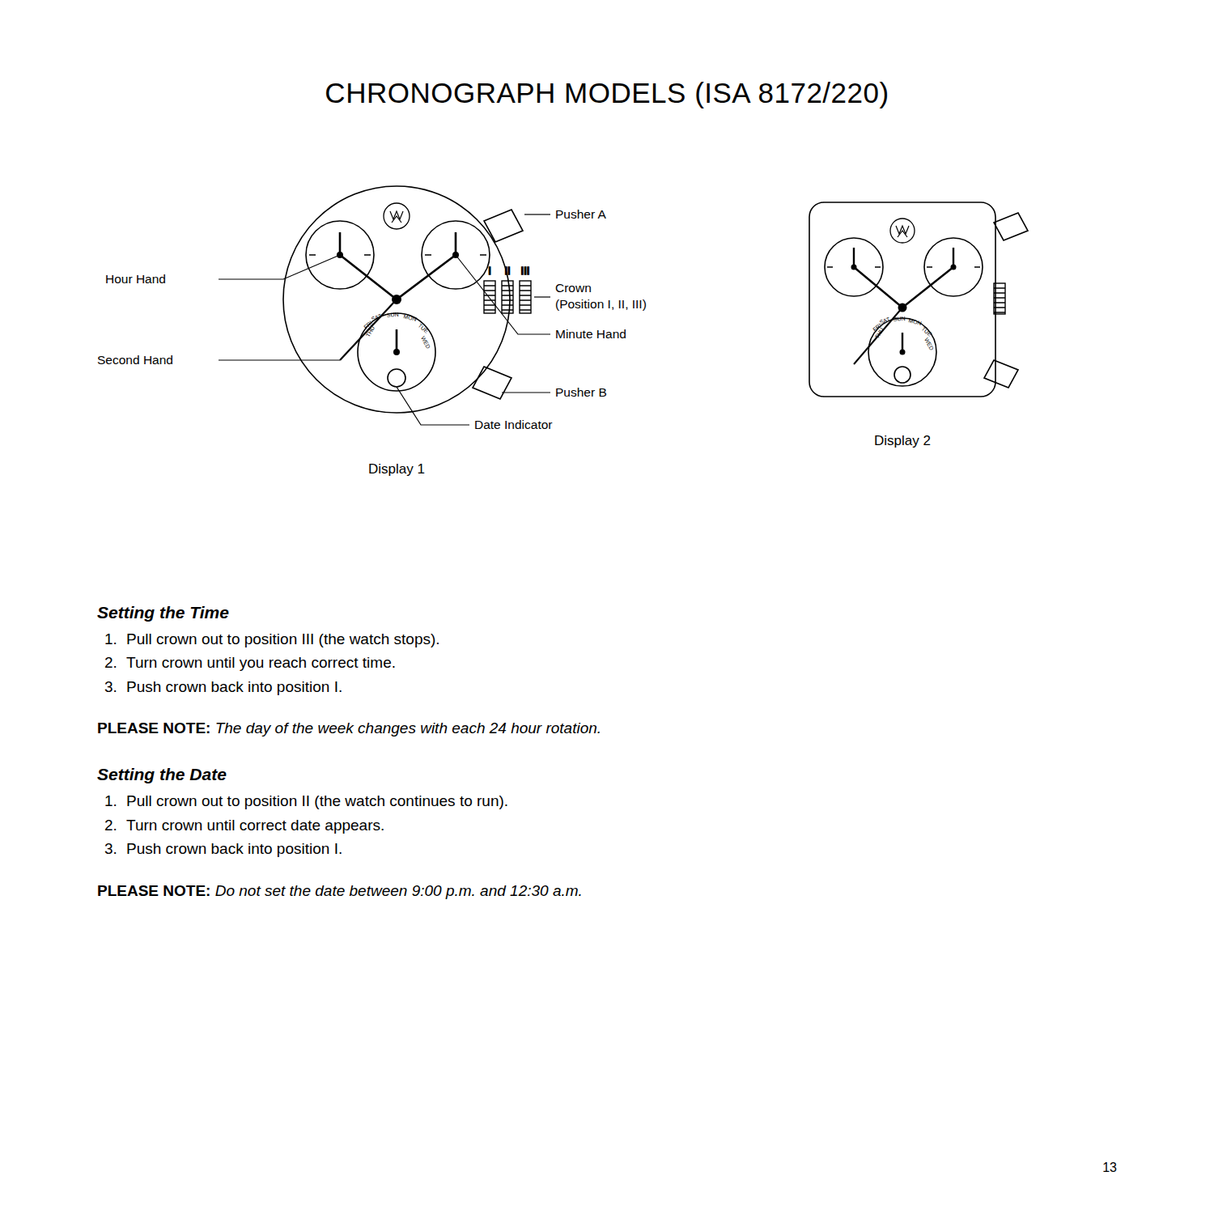CHRONOGRAPH MODELS (ISA 8172/220)
THU FRI SAT SUN MON TUE WED I II III Pusher A Crown (Position I, II, III) Minute Hand Pusher B Date Indicator Hour Hand Second Hand Display 1 THU FRI SAT SUN MON TUE WED Display 2
Setting the Time
Pull crown out to position III (the watch stops).
Turn crown until you reach correct time.
Push crown back into position I.
PLEASE NOTE: The day of the week changes with each 24 hour rotation.
Setting the Date
Pull crown out to position II (the watch continues to run).
Turn crown until correct date appears.
Push crown back into position I.
PLEASE NOTE: Do not set the date between 9:00 p.m. and 12:30 a.m.
13